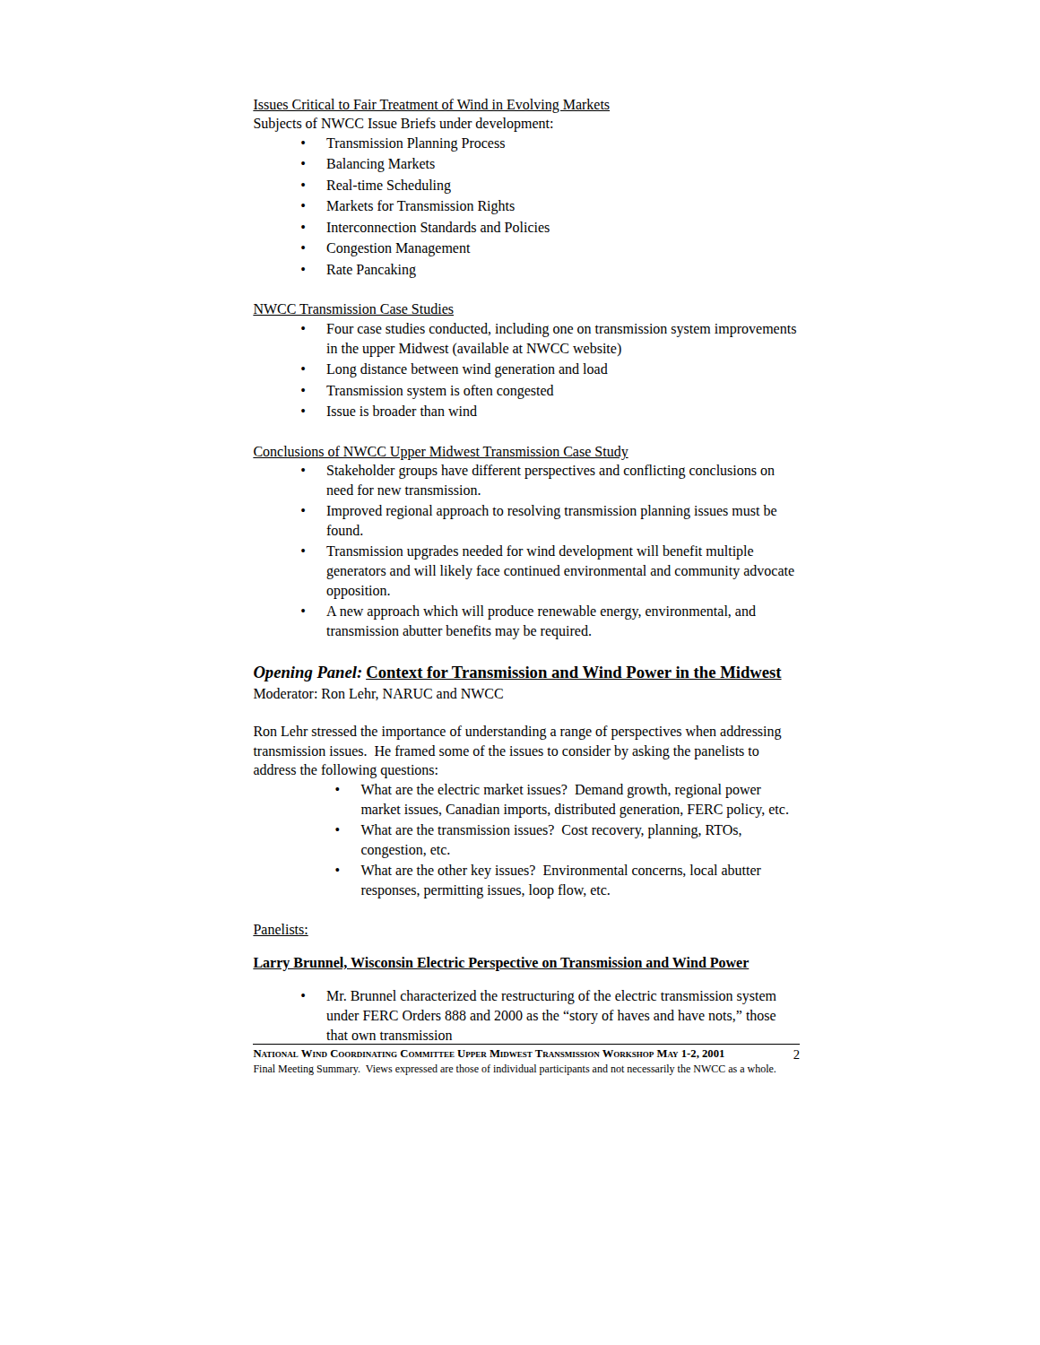Issues Critical to Fair Treatment of Wind in Evolving Markets
Subjects of NWCC Issue Briefs under development:
Transmission Planning Process
Balancing Markets
Real-time Scheduling
Markets for Transmission Rights
Interconnection Standards and Policies
Congestion Management
Rate Pancaking
NWCC Transmission Case Studies
Four case studies conducted, including one on transmission system improvements in the upper Midwest (available at NWCC website)
Long distance between wind generation and load
Transmission system is often congested
Issue is broader than wind
Conclusions of NWCC Upper Midwest Transmission Case Study
Stakeholder groups have different perspectives and conflicting conclusions on need for new transmission.
Improved regional approach to resolving transmission planning issues must be found.
Transmission upgrades needed for wind development will benefit multiple generators and will likely face continued environmental and community advocate opposition.
A new approach which will produce renewable energy, environmental, and transmission abutter benefits may be required.
Opening Panel:
Context for Transmission and Wind Power in the Midwest
Moderator: Ron Lehr, NARUC and NWCC
Ron Lehr stressed the importance of understanding a range of perspectives when addressing transmission issues. He framed some of the issues to consider by asking the panelists to address the following questions:
What are the electric market issues? Demand growth, regional power market issues, Canadian imports, distributed generation, FERC policy, etc.
What are the transmission issues? Cost recovery, planning, RTOs, congestion, etc.
What are the other key issues? Environmental concerns, local abutter responses, permitting issues, loop flow, etc.
Panelists:
Larry Brunnel, Wisconsin Electric Perspective on Transmission and Wind Power
Mr. Brunnel characterized the restructuring of the electric transmission system under FERC Orders 888 and 2000 as the “story of haves and have nots,” those that own transmission
National Wind Coordinating Committee Upper Midwest Transmission Workshop May 1-2, 2001 2
Final Meeting Summary. Views expressed are those of individual participants and not necessarily the NWCC as a whole.